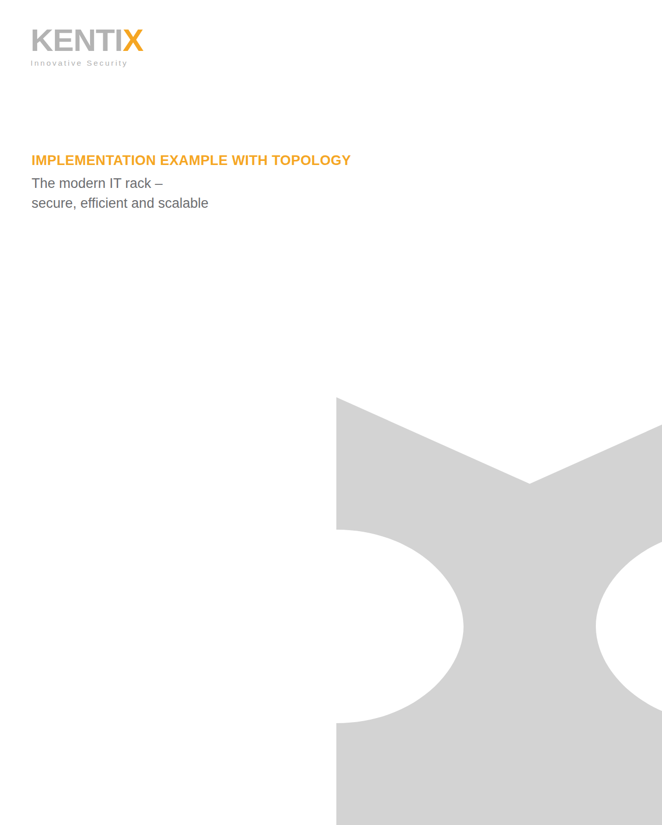KENTIX
Innovative Security
Implementation example with topology
The modern IT rack –
secure, efficient and scalable